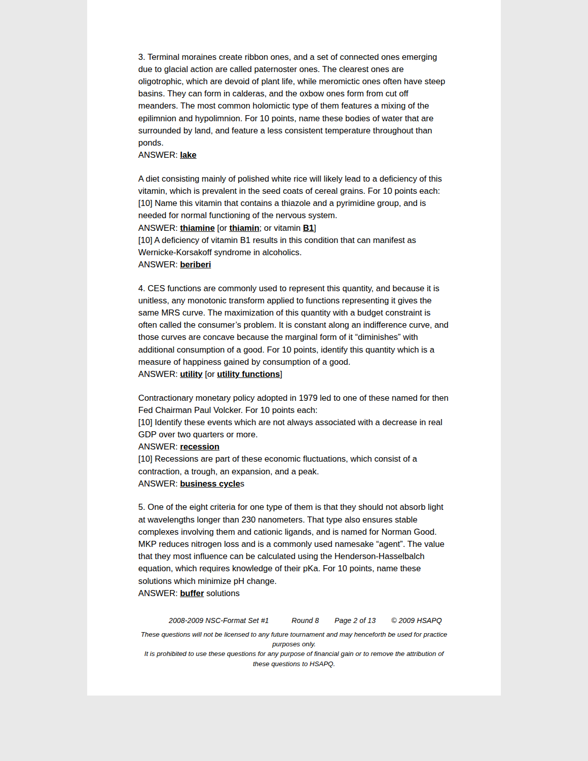3. Terminal moraines create ribbon ones, and a set of connected ones emerging due to glacial action are called paternoster ones. The clearest ones are oligotrophic, which are devoid of plant life, while meromictic ones often have steep basins. They can form in calderas, and the oxbow ones form from cut off meanders. The most common holomictic type of them features a mixing of the epilimnion and hypolimnion. For 10 points, name these bodies of water that are surrounded by land, and feature a less consistent temperature throughout than ponds.
ANSWER: lake
A diet consisting mainly of polished white rice will likely lead to a deficiency of this vitamin, which is prevalent in the seed coats of cereal grains. For 10 points each:
[10] Name this vitamin that contains a thiazole and a pyrimidine group, and is needed for normal functioning of the nervous system.
ANSWER: thiamine [or thiamin; or vitamin B1]
[10] A deficiency of vitamin B1 results in this condition that can manifest as Wernicke-Korsakoff syndrome in alcoholics.
ANSWER: beriberi
4. CES functions are commonly used to represent this quantity, and because it is unitless, any monotonic transform applied to functions representing it gives the same MRS curve. The maximization of this quantity with a budget constraint is often called the consumer’s problem. It is constant along an indifference curve, and those curves are concave because the marginal form of it “diminishes” with additional consumption of a good. For 10 points, identify this quantity which is a measure of happiness gained by consumption of a good.
ANSWER: utility [or utility functions]
Contractionary monetary policy adopted in 1979 led to one of these named for then Fed Chairman Paul Volcker. For 10 points each:
[10] Identify these events which are not always associated with a decrease in real GDP over two quarters or more.
ANSWER: recession
[10] Recessions are part of these economic fluctuations, which consist of a contraction, a trough, an expansion, and a peak.
ANSWER: business cycles
5. One of the eight criteria for one type of them is that they should not absorb light at wavelengths longer than 230 nanometers. That type also ensures stable complexes involving them and cationic ligands, and is named for Norman Good. MKP reduces nitrogen loss and is a commonly used namesake “agent”. The value that they most influence can be calculated using the Henderson-Hasselbalch equation, which requires knowledge of their pKa. For 10 points, name these solutions which minimize pH change.
ANSWER: buffer solutions
2008-2009 NSC-Format Set #1 Round 8 Page 2 of 13 © 2009 HSAPQ
These questions will not be licensed to any future tournament and may henceforth be used for practice purposes only.
It is prohibited to use these questions for any purpose of financial gain or to remove the attribution of these questions to HSAPQ.